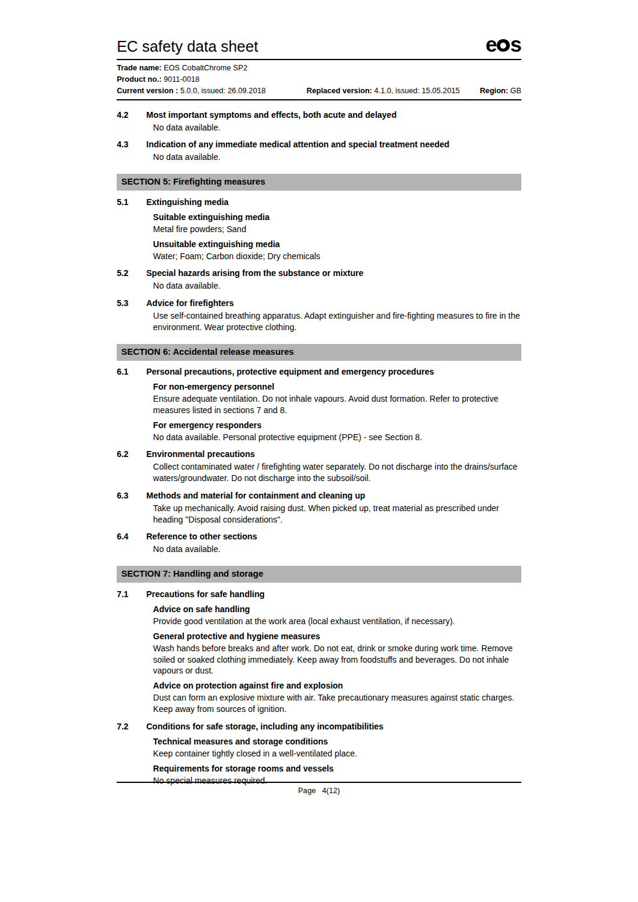EC safety data sheet
e s
Trade name: EOS CobaltChrome SP2
Product no.: 9011-0018
Current version : 5.0.0, issued: 26.09.2018
Replaced version: 4.1.0, issued: 15.05.2015
Region: GB
4.2
Most important symptoms and effects, both acute and delayed
No data available.
4.3
Indication of any immediate medical attention and special treatment needed
No data available.
SECTION 5: Firefighting measures
5.1
Extinguishing media
Suitable extinguishing media
Metal fire powders; Sand
Unsuitable extinguishing media
Water; Foam; Carbon dioxide; Dry chemicals
5.2
Special hazards arising from the substance or mixture
No data available.
5.3
Advice for firefighters
Use self-contained breathing apparatus. Adapt extinguisher and fire-fighting measures to fire in the environment. Wear protective clothing.
SECTION 6: Accidental release measures
6.1
Personal precautions, protective equipment and emergency procedures
For non-emergency personnel
Ensure adequate ventilation. Do not inhale vapours. Avoid dust formation. Refer to protective measures listed in sections 7 and 8.
For emergency responders
No data available. Personal protective equipment (PPE) - see Section 8.
6.2
Environmental precautions
Collect contaminated water / firefighting water separately. Do not discharge into the drains/surface waters/groundwater. Do not discharge into the subsoil/soil.
6.3
Methods and material for containment and cleaning up
Take up mechanically. Avoid raising dust. When picked up, treat material as prescribed under heading "Disposal considerations".
6.4
Reference to other sections
No data available.
SECTION 7: Handling and storage
7.1
Precautions for safe handling
Advice on safe handling
Provide good ventilation at the work area (local exhaust ventilation, if necessary).
General protective and hygiene measures
Wash hands before breaks and after work. Do not eat, drink or smoke during work time. Remove soiled or soaked clothing immediately. Keep away from foodstuffs and beverages. Do not inhale vapours or dust.
Advice on protection against fire and explosion
Dust can form an explosive mixture with air. Take precautionary measures against static charges. Keep away from sources of ignition.
7.2
Conditions for safe storage, including any incompatibilities
Technical measures and storage conditions
Keep container tightly closed in a well-ventilated place.
Requirements for storage rooms and vessels
No special measures required.
Page 4(12)